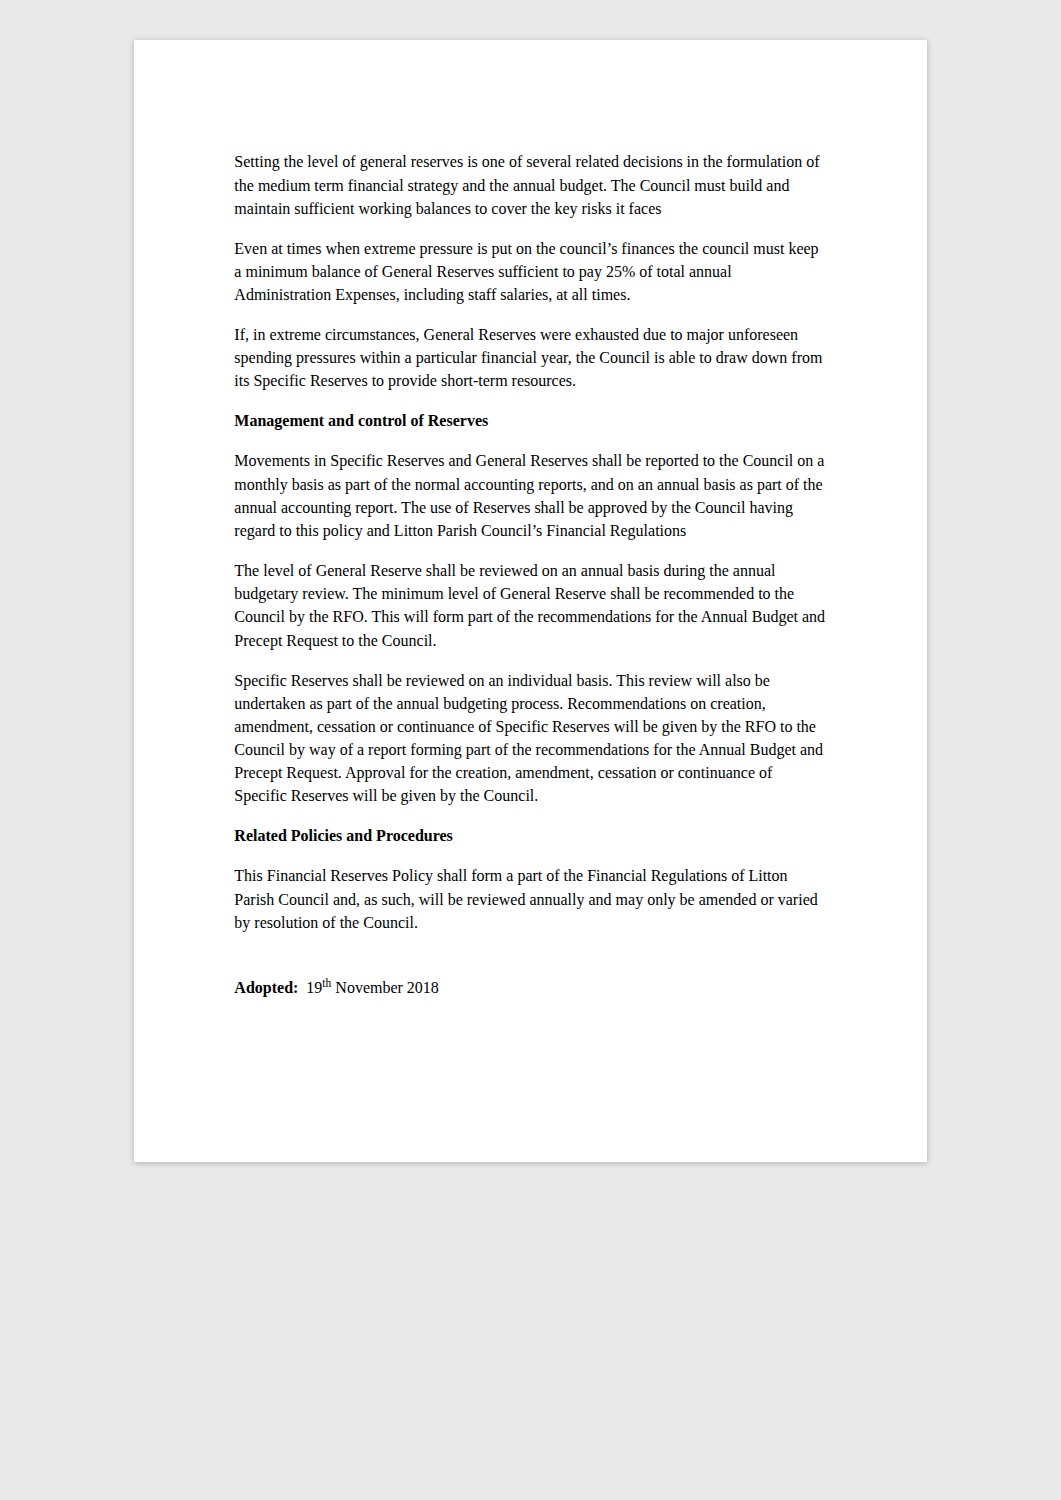Setting the level of general reserves is one of several related decisions in the formulation of the medium term financial strategy and the annual budget. The Council must build and maintain sufficient working balances to cover the key risks it faces
Even at times when extreme pressure is put on the council’s finances the council must keep a minimum balance of General Reserves sufficient to pay 25% of total annual Administration Expenses, including staff salaries, at all times.
If, in extreme circumstances, General Reserves were exhausted due to major unforeseen spending pressures within a particular financial year, the Council is able to draw down from its Specific Reserves to provide short-term resources.
Management and control of Reserves
Movements in Specific Reserves and General Reserves shall be reported to the Council on a monthly basis as part of the normal accounting reports, and on an annual basis as part of the annual accounting report. The use of Reserves shall be approved by the Council having regard to this policy and Litton Parish Council’s Financial Regulations
The level of General Reserve shall be reviewed on an annual basis during the annual budgetary review. The minimum level of General Reserve shall be recommended to the Council by the RFO. This will form part of the recommendations for the Annual Budget and Precept Request to the Council.
Specific Reserves shall be reviewed on an individual basis. This review will also be undertaken as part of the annual budgeting process. Recommendations on creation, amendment, cessation or continuance of Specific Reserves will be given by the RFO to the Council by way of a report forming part of the recommendations for the Annual Budget and Precept Request. Approval for the creation, amendment, cessation or continuance of Specific Reserves will be given by the Council.
Related Policies and Procedures
This Financial Reserves Policy shall form a part of the Financial Regulations of Litton Parish Council and, as such, will be reviewed annually and may only be amended or varied by resolution of the Council.
Adopted: 19th November 2018